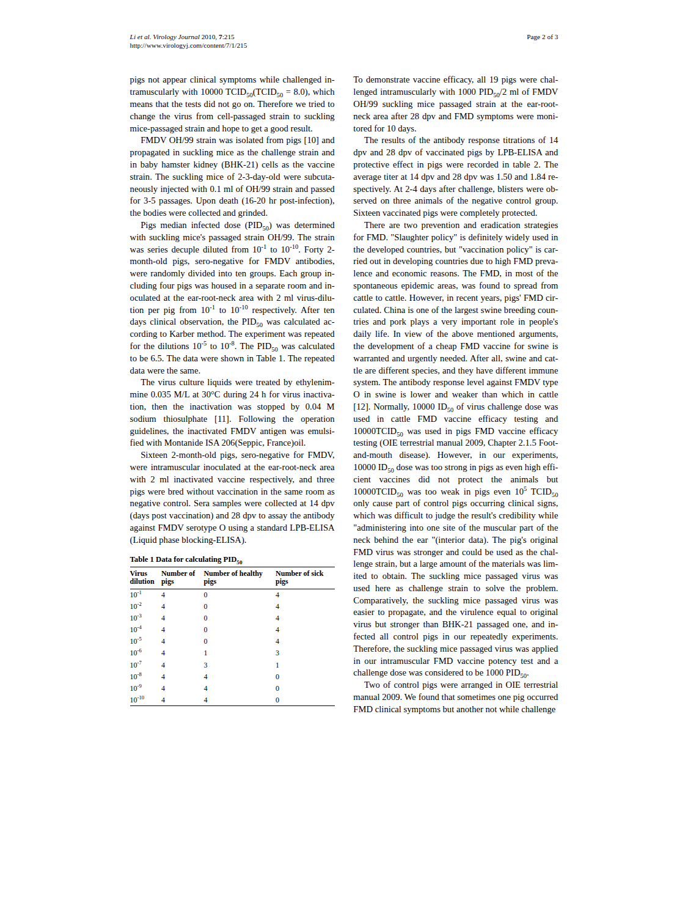Li et al. Virology Journal 2010, 7:215
http://www.virologyj.com/content/7/1/215
Page 2 of 3
pigs not appear clinical symptoms while challenged intramuscularly with 10000 TCID50(TCID50 = 8.0), which means that the tests did not go on. Therefore we tried to change the virus from cell-passaged strain to suckling mice-passaged strain and hope to get a good result.
FMDV OH/99 strain was isolated from pigs [10] and propagated in suckling mice as the challenge strain and in baby hamster kidney (BHK-21) cells as the vaccine strain. The suckling mice of 2-3-day-old were subcutaneously injected with 0.1 ml of OH/99 strain and passed for 3-5 passages. Upon death (16-20 hr post-infection), the bodies were collected and grinded.
Pigs median infected dose (PID50) was determined with suckling mice's passaged strain OH/99. The strain was series decuple diluted from 10-1 to 10-10. Forty 2-month-old pigs, sero-negative for FMDV antibodies, were randomly divided into ten groups. Each group including four pigs was housed in a separate room and inoculated at the ear-root-neck area with 2 ml virus-dilution per pig from 10-1 to 10-10 respectively. After ten days clinical observation, the PID50 was calculated according to Karber method. The experiment was repeated for the dilutions 10-5 to 10-8. The PID50 was calculated to be 6.5. The data were shown in Table 1. The repeated data were the same.
The virus culture liquids were treated by ethylenimmine 0.035 M/L at 30°C during 24 h for virus inactivation, then the inactivation was stopped by 0.04 M sodium thiosulphate [11]. Following the operation guidelines, the inactivated FMDV antigen was emulsified with Montanide ISA 206(Seppic, France)oil.
Sixteen 2-month-old pigs, sero-negative for FMDV, were intramuscular inoculated at the ear-root-neck area with 2 ml inactivated vaccine respectively, and three pigs were bred without vaccination in the same room as negative control. Sera samples were collected at 14 dpv (days post vaccination) and 28 dpv to assay the antibody against FMDV serotype O using a standard LPB-ELISA (Liquid phase blocking-ELISA).
Table 1 Data for calculating PID50
| Virus dilution | Number of pigs | Number of healthy pigs | Number of sick pigs |
| --- | --- | --- | --- |
| 10 -1 | 4 | 0 | 4 |
| 10 -2 | 4 | 0 | 4 |
| 10 -3 | 4 | 0 | 4 |
| 10 -4 | 4 | 0 | 4 |
| 10 -5 | 4 | 0 | 4 |
| 10 -6 | 4 | 1 | 3 |
| 10 -7 | 4 | 3 | 1 |
| 10 -8 | 4 | 4 | 0 |
| 10 -9 | 4 | 4 | 0 |
| 10 -10 | 4 | 4 | 0 |
To demonstrate vaccine efficacy, all 19 pigs were challenged intramuscularly with 1000 PID50/2 ml of FMDV OH/99 suckling mice passaged strain at the ear-root-neck area after 28 dpv and FMD symptoms were monitored for 10 days.
The results of the antibody response titrations of 14 dpv and 28 dpv of vaccinated pigs by LPB-ELISA and protective effect in pigs were recorded in table 2. The average titer at 14 dpv and 28 dpv was 1.50 and 1.84 respectively. At 2-4 days after challenge, blisters were observed on three animals of the negative control group. Sixteen vaccinated pigs were completely protected.
There are two prevention and eradication strategies for FMD. "Slaughter policy" is definitely widely used in the developed countries, but "vaccination policy" is carried out in developing countries due to high FMD prevalence and economic reasons. The FMD, in most of the spontaneous epidemic areas, was found to spread from cattle to cattle. However, in recent years, pigs' FMD circulated. China is one of the largest swine breeding countries and pork plays a very important role in people's daily life. In view of the above mentioned arguments, the development of a cheap FMD vaccine for swine is warranted and urgently needed. After all, swine and cattle are different species, and they have different immune system. The antibody response level against FMDV type O in swine is lower and weaker than which in cattle [12]. Normally, 10000 ID50 of virus challenge dose was used in cattle FMD vaccine efficacy testing and 10000TCID50 was used in pigs FMD vaccine efficacy testing (OIE terrestrial manual 2009, Chapter 2.1.5 Foot-and-mouth disease). However, in our experiments, 10000 ID50 dose was too strong in pigs as even high efficient vaccines did not protect the animals but 10000TCID50 was too weak in pigs even 105 TCID50 only cause part of control pigs occurring clinical signs, which was difficult to judge the result's credibility while "administering into one site of the muscular part of the neck behind the ear "(interior data). The pig's original FMD virus was stronger and could be used as the challenge strain, but a large amount of the materials was limited to obtain. The suckling mice passaged virus was used here as challenge strain to solve the problem. Comparatively, the suckling mice passaged virus was easier to propagate, and the virulence equal to original virus but stronger than BHK-21 passaged one, and infected all control pigs in our repeatedly experiments. Therefore, the suckling mice passaged virus was applied in our intramuscular FMD vaccine potency test and a challenge dose was considered to be 1000 PID50.
Two of control pigs were arranged in OIE terrestrial manual 2009. We found that sometimes one pig occurred FMD clinical symptoms but another not while challenge